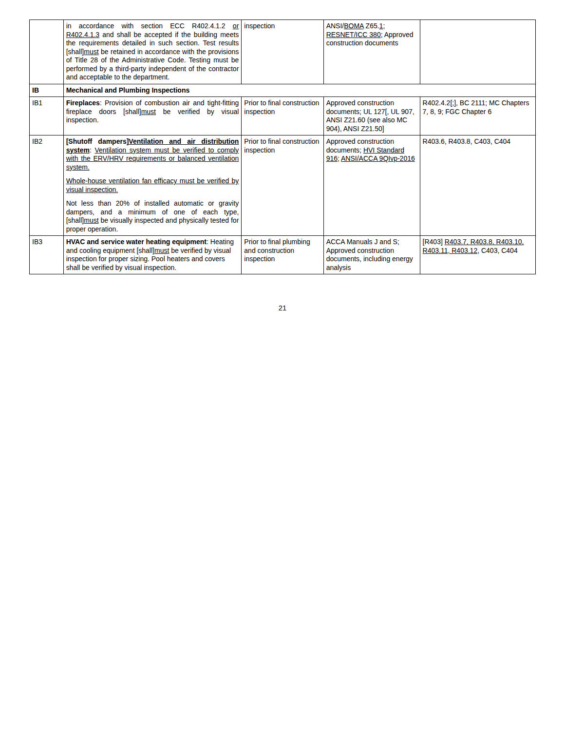| | in accordance with section ECC R402.4.1.2 or R402.4.1.3 and shall be accepted if the building meets the requirements detailed in such section. Test results [shall] must be retained in accordance with the provisions of Title 28 of the Administrative Code. Testing must be performed by a third-party independent of the contractor and acceptable to the department. | inspection | ANSI/ BOMA Z65. 1 ; RESNET/ICC 380; Approved construction documents | |
| IB | Mechanical and Plumbing Inspections |
| IB1 | Fireplaces : Provision of combustion air and tight-fitting fireplace doors [shall] must be verified by visual inspection. | Prior to final construction inspection | Approved construction documents; UL 127[, UL 907, ANSI Z21.60 (see also MC 904), ANSI Z21.50] | R402.4.2[;] , BC 2111; MC Chapters 7, 8, 9; FGC Chapter 6 |
| IB2 | [Shutoff dampers] Ventilation and air distribution system : Ventilation system must be verified to comply with the ERV/HRV requirements or balanced ventilation system. Whole-house ventilation fan efficacy must be verified by visual inspection. Not less than 20% of installed automatic or gravity dampers, and a minimum of one of each type, [shall] must be visually inspected and physically tested for proper operation. | Prior to final construction inspection | Approved construction documents ; HVI Standard 916; ANSI/ACCA 9QIvp-2016 | R403.6, R403.8, C403, C404 |
| IB3 | HVAC and service water heating equipment : Heating and cooling equipment [shall] must be verified by visual inspection for proper sizing. Pool heaters and covers shall be verified by visual inspection. | Prior to final plumbing and construction inspection | ACCA Manuals J and S; Approved construction documents, including energy analysis | [R403] R403.7, R403.8, R403.10, R403.11, R403.12, C403, C404 |
21